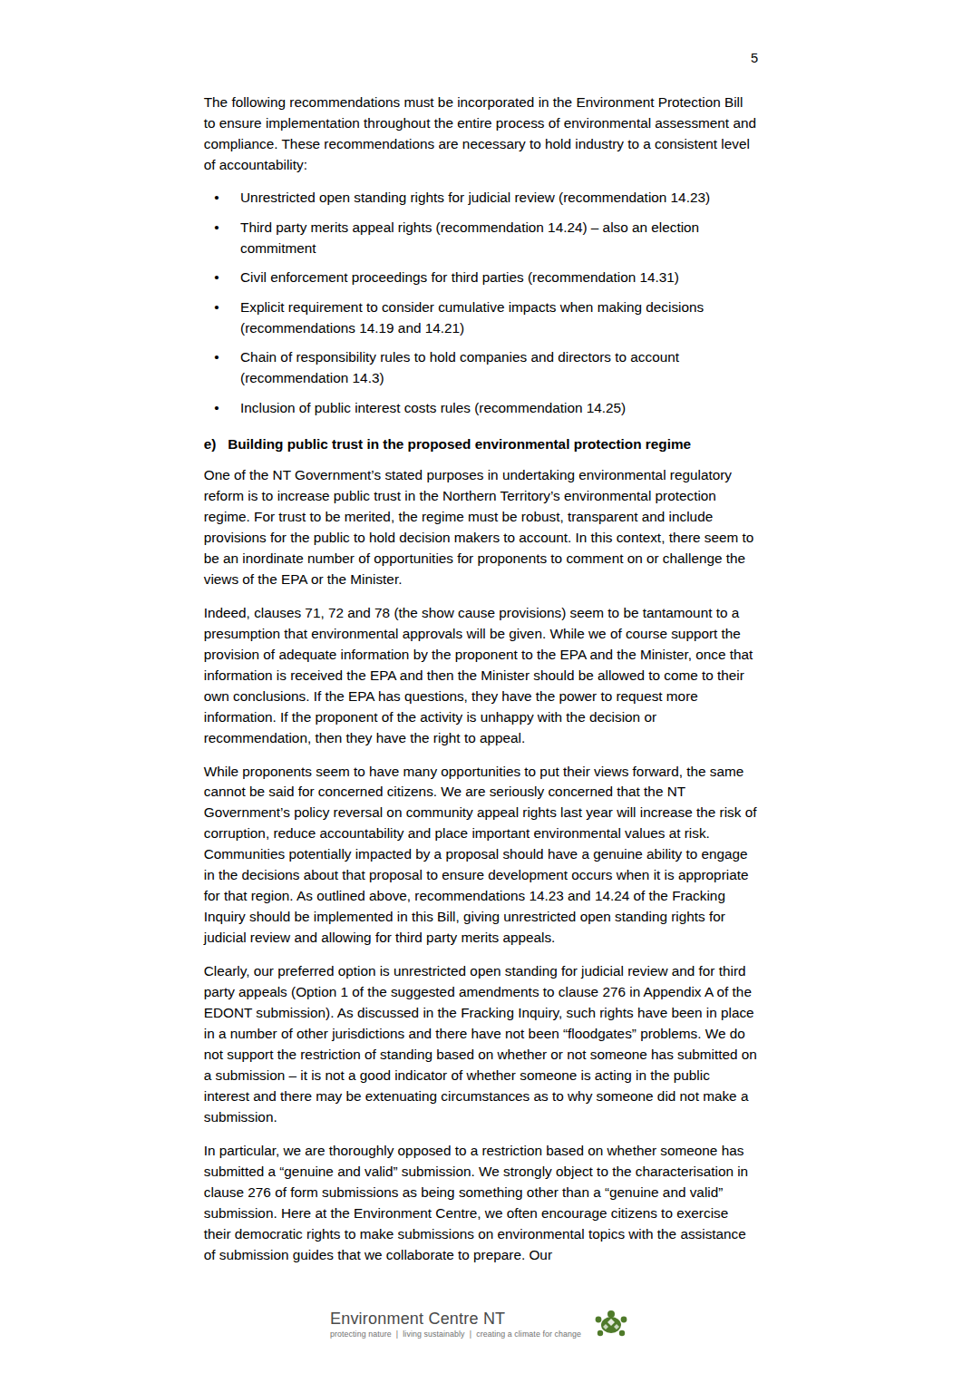5
The following recommendations must be incorporated in the Environment Protection Bill to ensure implementation throughout the entire process of environmental assessment and compliance. These recommendations are necessary to hold industry to a consistent level of accountability:
Unrestricted open standing rights for judicial review (recommendation 14.23)
Third party merits appeal rights (recommendation 14.24) – also an election commitment
Civil enforcement proceedings for third parties (recommendation 14.31)
Explicit requirement to consider cumulative impacts when making decisions (recommendations 14.19 and 14.21)
Chain of responsibility rules to hold companies and directors to account (recommendation 14.3)
Inclusion of public interest costs rules (recommendation 14.25)
e) Building public trust in the proposed environmental protection regime
One of the NT Government’s stated purposes in undertaking environmental regulatory reform is to increase public trust in the Northern Territory’s environmental protection regime. For trust to be merited, the regime must be robust, transparent and include provisions for the public to hold decision makers to account. In this context, there seem to be an inordinate number of opportunities for proponents to comment on or challenge the views of the EPA or the Minister.
Indeed, clauses 71, 72 and 78 (the show cause provisions) seem to be tantamount to a presumption that environmental approvals will be given. While we of course support the provision of adequate information by the proponent to the EPA and the Minister, once that information is received the EPA and then the Minister should be allowed to come to their own conclusions. If the EPA has questions, they have the power to request more information. If the proponent of the activity is unhappy with the decision or recommendation, then they have the right to appeal.
While proponents seem to have many opportunities to put their views forward, the same cannot be said for concerned citizens. We are seriously concerned that the NT Government’s policy reversal on community appeal rights last year will increase the risk of corruption, reduce accountability and place important environmental values at risk. Communities potentially impacted by a proposal should have a genuine ability to engage in the decisions about that proposal to ensure development occurs when it is appropriate for that region. As outlined above, recommendations 14.23 and 14.24 of the Fracking Inquiry should be implemented in this Bill, giving unrestricted open standing rights for judicial review and allowing for third party merits appeals.
Clearly, our preferred option is unrestricted open standing for judicial review and for third party appeals (Option 1 of the suggested amendments to clause 276 in Appendix A of the EDONT submission). As discussed in the Fracking Inquiry, such rights have been in place in a number of other jurisdictions and there have not been “floodgates” problems. We do not support the restriction of standing based on whether or not someone has submitted on a submission – it is not a good indicator of whether someone is acting in the public interest and there may be extenuating circumstances as to why someone did not make a submission.
In particular, we are thoroughly opposed to a restriction based on whether someone has submitted a “genuine and valid” submission. We strongly object to the characterisation in clause 276 of form submissions as being something other than a “genuine and valid” submission. Here at the Environment Centre, we often encourage citizens to exercise their democratic rights to make submissions on environmental topics with the assistance of submission guides that we collaborate to prepare. Our
Environment Centre NT
protecting nature | living sustainably | creating a climate for change